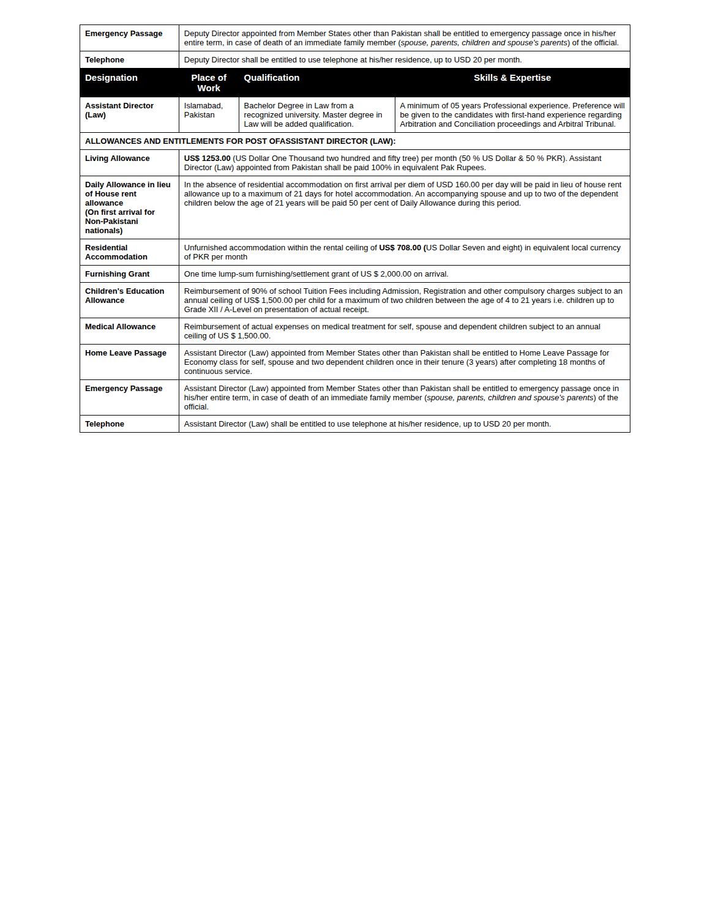| Emergency Passage | Deputy Director appointed from Member States other than Pakistan shall be entitled to emergency passage once in his/her entire term, in case of death of an immediate family member ( spouse, parents, children and spouse's parents ) of the official. |
| Telephone | Deputy Director shall be entitled to use telephone at his/her residence, up to USD 20 per month. |
| Designation | Place of Work | Qualification | Skills & Expertise |
| Assistant Director (Law) | Islamabad, Pakistan | Bachelor Degree in Law from a recognized university. Master degree in Law will be added qualification. | A minimum of 05 years Professional experience. Preference will be given to the candidates with first-hand experience regarding Arbitration and Conciliation proceedings and Arbitral Tribunal. |
| ALLOWANCES AND ENTITLEMENTS FOR POST OFASSISTANT DIRECTOR (LAW): |
| Living Allowance | US$ 1253.00 (US Dollar One Thousand two hundred and fifty tree) per month (50 % US Dollar & 50 % PKR). Assistant Director (Law) appointed from Pakistan shall be paid 100% in equivalent Pak Rupees. |
| Daily Allowance in lieu of House rent allowance (On first arrival for Non-Pakistani nationals) | In the absence of residential accommodation on first arrival per diem of USD 160.00 per day will be paid in lieu of house rent allowance up to a maximum of 21 days for hotel accommodation. An accompanying spouse and up to two of the dependent children below the age of 21 years will be paid 50 per cent of Daily Allowance during this period. |
| Residential Accommodation | Unfurnished accommodation within the rental ceiling of US$ 708.00 ( US Dollar Seven and eight) in equivalent local currency of PKR per month |
| Furnishing Grant | One time lump-sum furnishing/settlement grant of US $ 2,000.00 on arrival. |
| Children's Education Allowance | Reimbursement of 90% of school Tuition Fees including Admission, Registration and other compulsory charges subject to an annual ceiling of US$ 1,500.00 per child for a maximum of two children between the age of 4 to 21 years i.e. children up to Grade XII / A-Level on presentation of actual receipt. |
| Medical Allowance | Reimbursement of actual expenses on medical treatment for self, spouse and dependent children subject to an annual ceiling of US $ 1,500.00. |
| Home Leave Passage | Assistant Director (Law) appointed from Member States other than Pakistan shall be entitled to Home Leave Passage for Economy class for self, spouse and two dependent children once in their tenure (3 years) after completing 18 months of continuous service. |
| Emergency Passage | Assistant Director (Law) appointed from Member States other than Pakistan shall be entitled to emergency passage once in his/her entire term, in case of death of an immediate family member ( spouse, parents, children and spouse's parents ) of the official. |
| Telephone | Assistant Director (Law) shall be entitled to use telephone at his/her residence, up to USD 20 per month. |